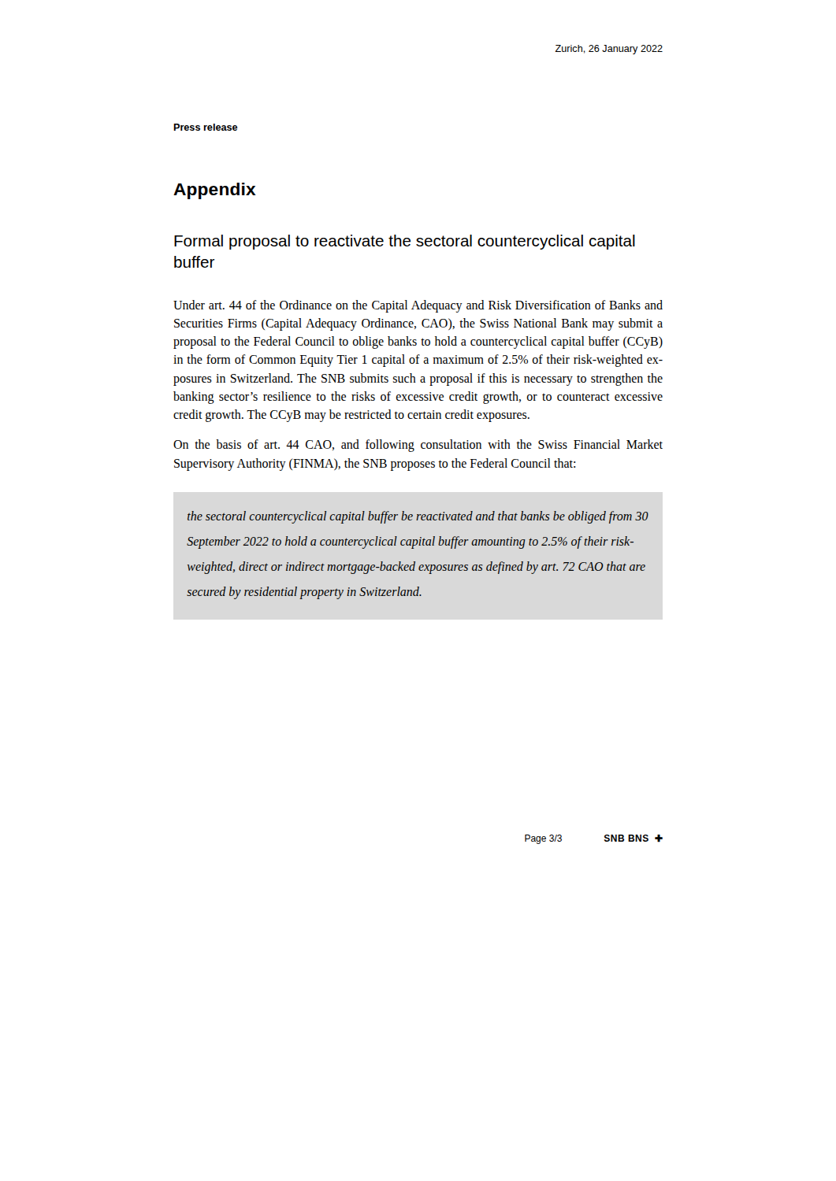Zurich, 26 January 2022
Press release
Appendix
Formal proposal to reactivate the sectoral countercyclical capital buffer
Under art. 44 of the Ordinance on the Capital Adequacy and Risk Diversification of Banks and Securities Firms (Capital Adequacy Ordinance, CAO), the Swiss National Bank may submit a proposal to the Federal Council to oblige banks to hold a countercyclical capital buffer (CCyB) in the form of Common Equity Tier 1 capital of a maximum of 2.5% of their risk-weighted exposures in Switzerland. The SNB submits such a proposal if this is necessary to strengthen the banking sector’s resilience to the risks of excessive credit growth, or to counteract excessive credit growth. The CCyB may be restricted to certain credit exposures.
On the basis of art. 44 CAO, and following consultation with the Swiss Financial Market Supervisory Authority (FINMA), the SNB proposes to the Federal Council that:
the sectoral countercyclical capital buffer be reactivated and that banks be obliged from 30 September 2022 to hold a countercyclical capital buffer amounting to 2.5% of their risk-weighted, direct or indirect mortgage-backed exposures as defined by art. 72 CAO that are secured by residential property in Switzerland.
Page 3/3 SNB BNS ✚